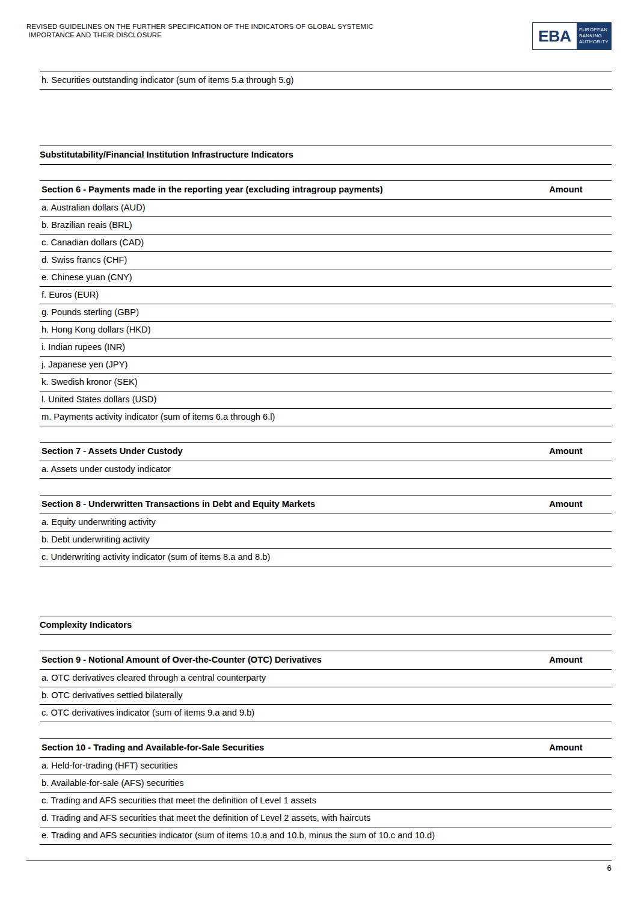Revised Guidelines on the Further Specification of the Indicators of Global Systemic
Importance and Their Disclosure
EBA
European Banking Authority
h. Securities outstanding indicator (sum of items 5.a through 5.g)
Substitutability/Financial Institution Infrastructure Indicators
| Section 6 - Payments made in the reporting year (excluding intragroup payments) | Amount |
| a. Australian dollars (AUD) | |
| b. Brazilian reais (BRL) | |
| c. Canadian dollars (CAD) | |
| d. Swiss francs (CHF) | |
| e. Chinese yuan (CNY) | |
| f. Euros (EUR) | |
| g. Pounds sterling (GBP) | |
| h. Hong Kong dollars (HKD) | |
| i. Indian rupees (INR) | |
| j. Japanese yen (JPY) | |
| k. Swedish kronor (SEK) | |
| l. United States dollars (USD) | |
| m. Payments activity indicator (sum of items 6.a through 6.l) | |
| Section 7 - Assets Under Custody | Amount |
| a. Assets under custody indicator | |
| Section 8 - Underwritten Transactions in Debt and Equity Markets | Amount |
| a. Equity underwriting activity | |
| b. Debt underwriting activity | |
| c. Underwriting activity indicator (sum of items 8.a and 8.b) | |
Complexity Indicators
| Section 9 - Notional Amount of Over-the-Counter (OTC) Derivatives | Amount |
| a. OTC derivatives cleared through a central counterparty | |
| b. OTC derivatives settled bilaterally | |
| c. OTC derivatives indicator (sum of items 9.a and 9.b) | |
| Section 10 - Trading and Available-for-Sale Securities | Amount |
| a. Held-for-trading (HFT) securities | |
| b. Available-for-sale (AFS) securities | |
| c. Trading and AFS securities that meet the definition of Level 1 assets | |
| d. Trading and AFS securities that meet the definition of Level 2 assets, with haircuts | |
| e. Trading and AFS securities indicator (sum of items 10.a and 10.b, minus the sum of 10.c and 10.d) | |
6